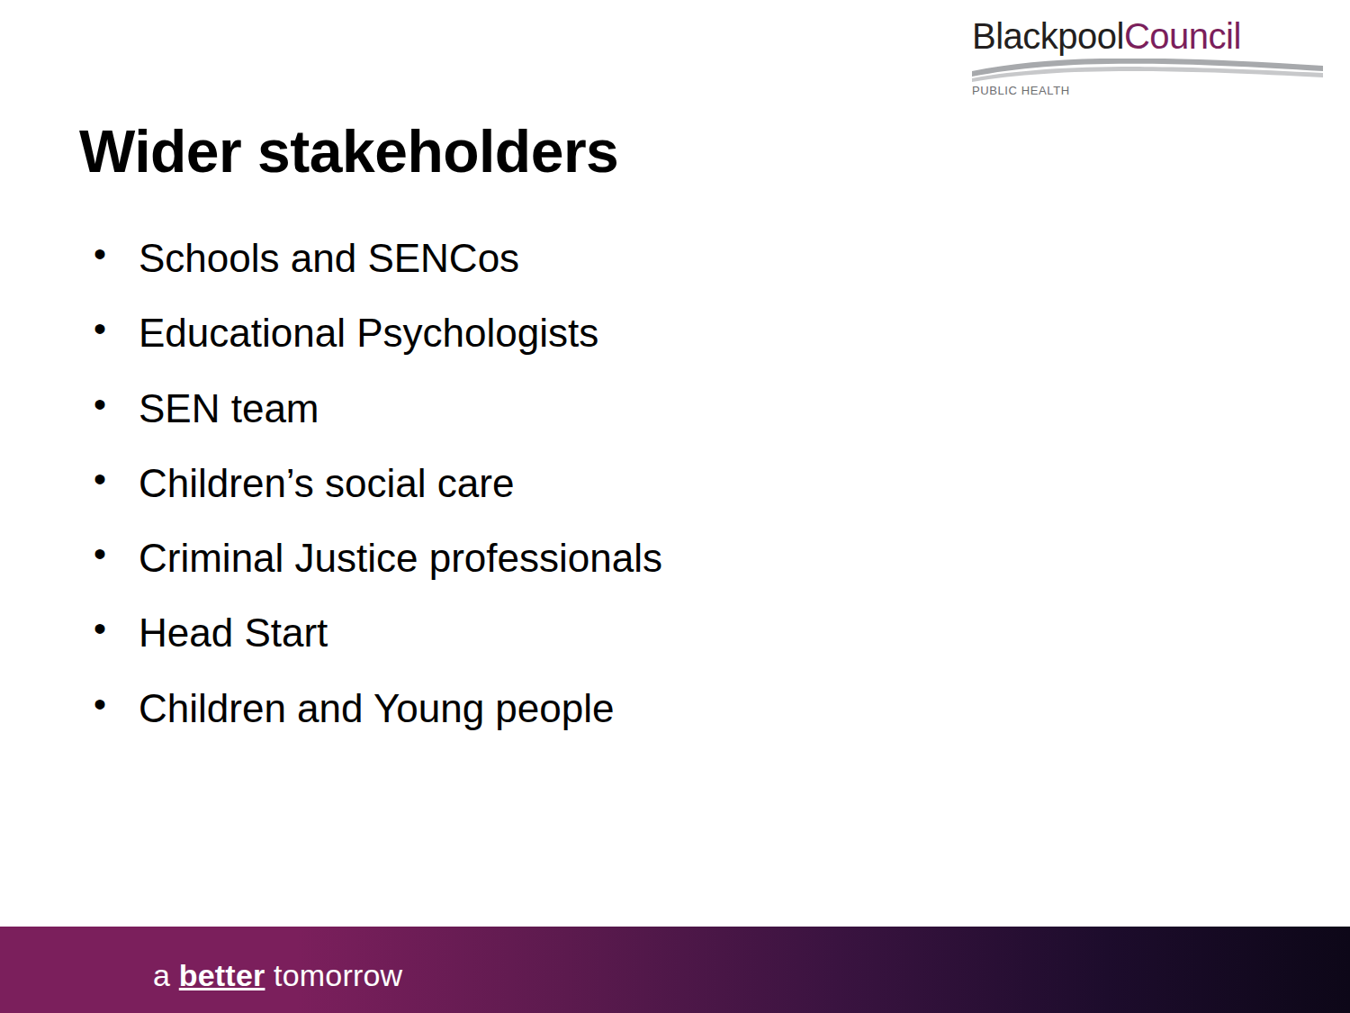Blackpool Council
PUBLIC HEALTH
Wider stakeholders
Schools and SENCos
Educational Psychologists
SEN team
Children’s social care
Criminal Justice professionals
Head Start
Children and Young people
a better tomorrow